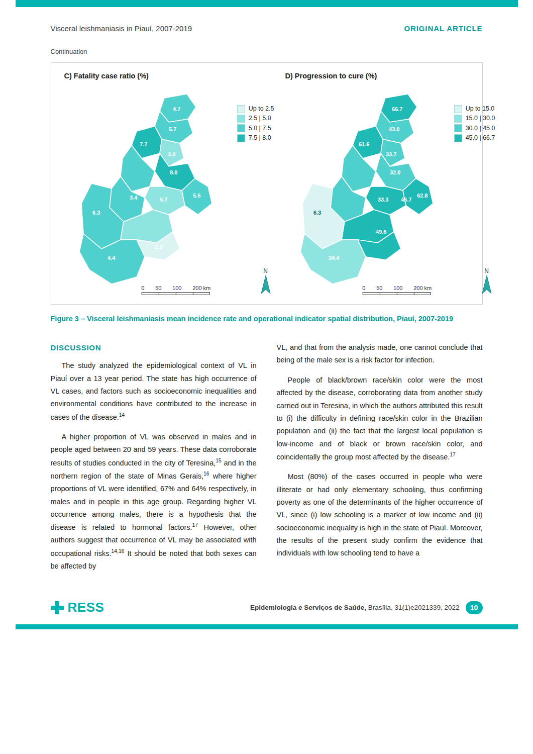Visceral leishmaniasis in Piauí, 2007-2019
ORIGINAL ARTICLE
Continuation
C) Fatality case ratio (%)
Up to 2.5
2.5 | 5.0
5.0 | 7.5
7.5 | 8.0
4.7 5.7 7.7 3.0 8.0 6.7 5.5 3.4 6.3 2.3 4.4
050100200 km
N
D) Progression to cure (%)
Up to 15.0
15.0 | 30.0
30.0 | 45.0
45.0 | 66.7
66.7 43.0 61.6 33.7 32.0 33.3 46.7 62.8 6.3 49.6 24.4
050100200 km
N
Figure 3 – Visceral leishmaniasis mean incidence rate and operational indicator spatial distribution, Piauí, 2007-2019
DISCUSSION
The study analyzed the epidemiological context of VL in Piauí over a 13 year period. The state has high occurrence of VL cases, and factors such as socioeconomic inequalities and environmental conditions have contributed to the increase in cases of the disease.14
A higher proportion of VL was observed in males and in people aged between 20 and 59 years. These data corroborate results of studies conducted in the city of Teresina,15 and in the northern region of the state of Minas Gerais,16 where higher proportions of VL were identified, 67% and 64% respectively, in males and in people in this age group. Regarding higher VL occurrence among males, there is a hypothesis that the disease is related to hormonal factors.17 However, other authors suggest that occurrence of VL may be associated with occupational risks.14,16 It should be noted that both sexes can be affected by
VL, and that from the analysis made, one cannot conclude that being of the male sex is a risk factor for infection.
People of black/brown race/skin color were the most affected by the disease, corroborating data from another study carried out in Teresina, in which the authors attributed this result to (i) the difficulty in defining race/skin color in the Brazilian population and (ii) the fact that the largest local population is low-income and of black or brown race/skin color, and coincidentally the group most affected by the disease.17
Most (80%) of the cases occurred in people who were illiterate or had only elementary schooling, thus confirming poverty as one of the determinants of the higher occurrence of VL, since (i) low schooling is a marker of low income and (ii) socioeconomic inequality is high in the state of Piauí. Moreover, the results of the present study confirm the evidence that individuals with low schooling tend to have a
RESS
Epidemiologia e Serviços de Saúde, Brasília, 31(1)e2021339, 2022
10